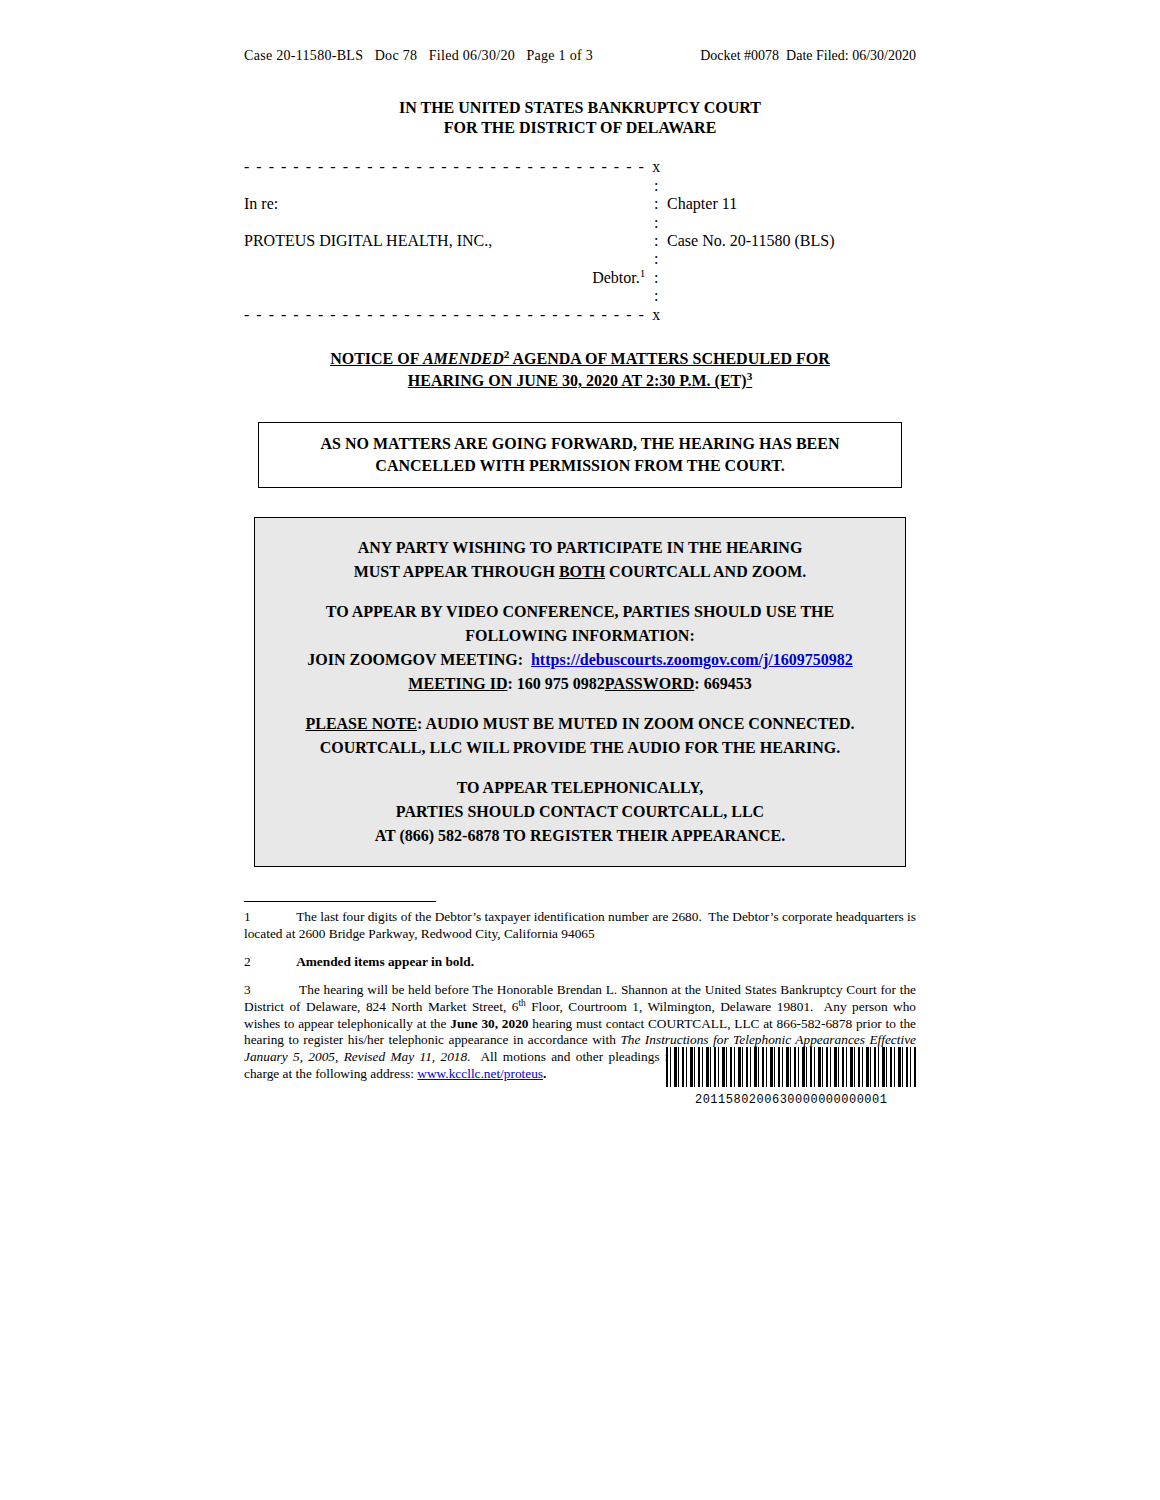Case 20-11580-BLS Doc 78 Filed 06/30/20 Page 1 of 3
Docket #0078 Date Filed: 06/30/2020
IN THE UNITED STATES BANKRUPTCY COURT
FOR THE DISTRICT OF DELAWARE
| - - - - - - - - - - - - - - - - - - - - - - - - - - - - - - - - - | x | |
| | : | |
| In re: | : | Chapter 11 |
| | : | |
| PROTEUS DIGITAL HEALTH, INC., | : | Case No. 20-11580 (BLS) |
| | : | |
| Debtor. 1 | : | |
| | : | |
| - - - - - - - - - - - - - - - - - - - - - - - - - - - - - - - - - | x | |
NOTICE OF AMENDED2 AGENDA OF MATTERS SCHEDULED FOR
HEARING ON JUNE 30, 2020 AT 2:30 P.M. (ET)3
AS NO MATTERS ARE GOING FORWARD, THE HEARING HAS BEEN
CANCELLED WITH PERMISSION FROM THE COURT.
ANY PARTY WISHING TO PARTICIPATE IN THE HEARING
MUST APPEAR THROUGH BOTH COURTCALL AND ZOOM.
TO APPEAR BY VIDEO CONFERENCE, PARTIES SHOULD USE THE
FOLLOWING INFORMATION:
JOIN ZOOMGOV MEETING: https://debuscourts.zoomgov.com/j/1609750982
MEETING ID: 160 975 0982PASSWORD: 669453
PLEASE NOTE: AUDIO MUST BE MUTED IN ZOOM ONCE CONNECTED.
COURTCALL, LLC WILL PROVIDE THE AUDIO FOR THE HEARING.
TO APPEAR TELEPHONICALLY,
PARTIES SHOULD CONTACT COURTCALL, LLC
AT (866) 582-6878 TO REGISTER THEIR APPEARANCE.
1 The last four digits of the Debtor’s taxpayer identification number are 2680. The Debtor’s corporate headquarters is located at 2600 Bridge Parkway, Redwood City, California 94065
2 Amended items appear in bold.
3 The hearing will be held before The Honorable Brendan L. Shannon at the United States Bankruptcy Court for the District of Delaware, 824 North Market Street, 6th Floor, Courtroom 1, Wilmington, Delaware 19801. Any person who wishes to appear telephonically at the June 30, 2020 hearing must contact COURTCALL, LLC at 866-582-6878 prior to the hearing to register his/her telephonic appearance in accordance with The Instructions for Telephonic Appearances Effective January 5, 2005, Revised May 11, 2018. All motions and other pleadings referenced herein are available online free of charge at the following address: www.kccllc.net/proteus.
2011580200630000000000001